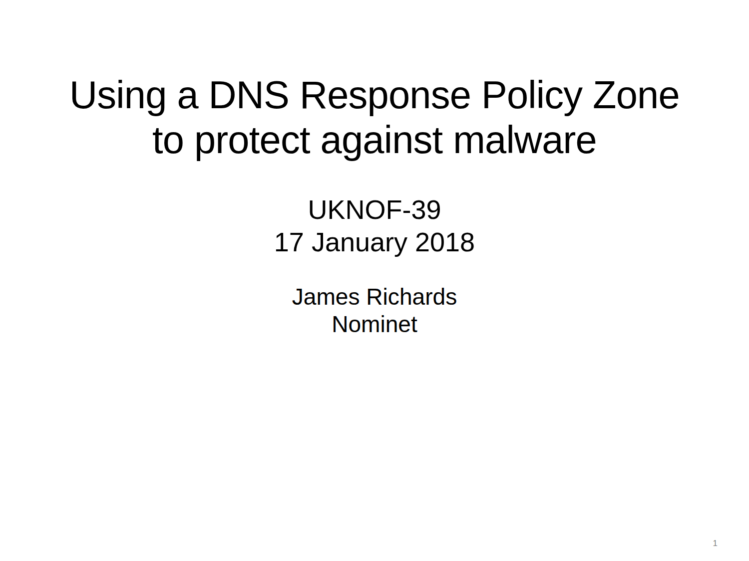Using a DNS Response Policy Zone
to protect against malware
UKNOF-39
17 January 2018
James Richards
Nominet
1